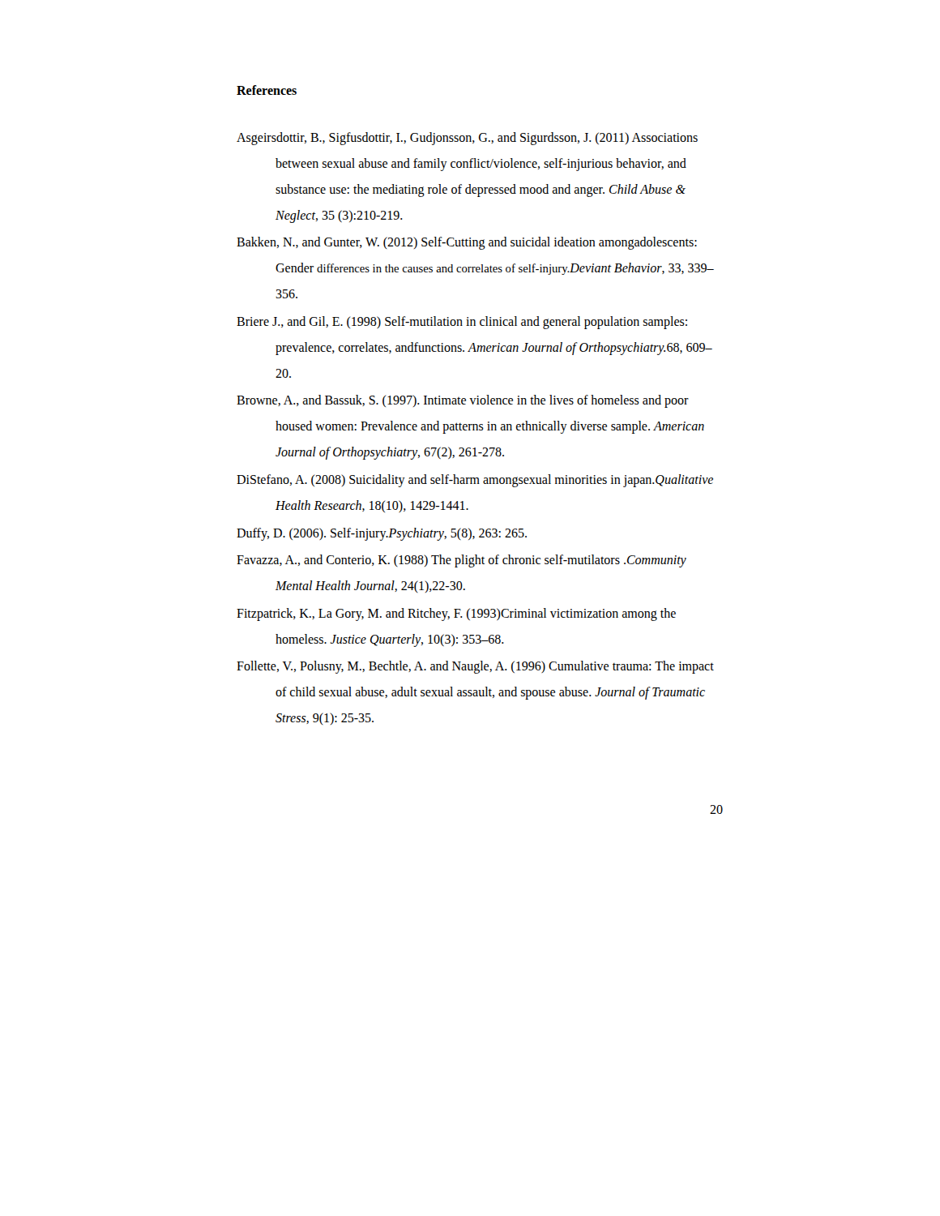References
Asgeirsdottir, B., Sigfusdottir, I., Gudjonsson, G., and Sigurdsson, J. (2011) Associations between sexual abuse and family conflict/violence, self-injurious behavior, and substance use: the mediating role of depressed mood and anger. Child Abuse & Neglect, 35 (3):210-219.
Bakken, N., and Gunter, W. (2012) Self-Cutting and suicidal ideation amongadolescents: Gender differences in the causes and correlates of self-injury. Deviant Behavior, 33, 339–356.
Briere J., and Gil, E. (1998) Self-mutilation in clinical and general population samples: prevalence, correlates, andfunctions. American Journal of Orthopsychiatry. 68, 609–20.
Browne, A., and Bassuk, S. (1997). Intimate violence in the lives of homeless and poor housed women: Prevalence and patterns in an ethnically diverse sample. American Journal of Orthopsychiatry, 67(2), 261-278.
DiStefano, A. (2008) Suicidality and self-harm amongsexual minorities in japan.Qualitative Health Research, 18(10), 1429-1441.
Duffy, D. (2006). Self-injury.Psychiatry, 5(8), 263: 265.
Favazza, A., and Conterio, K. (1988) The plight of chronic self-mutilators .Community Mental Health Journal, 24(1),22-30.
Fitzpatrick, K., La Gory, M. and Ritchey, F. (1993)Criminal victimization among the homeless. Justice Quarterly, 10(3): 353–68.
Follette, V., Polusny, M., Bechtle, A. and Naugle, A. (1996) Cumulative trauma: The impact of child sexual abuse, adult sexual assault, and spouse abuse. Journal of Traumatic Stress, 9(1): 25-35.
20